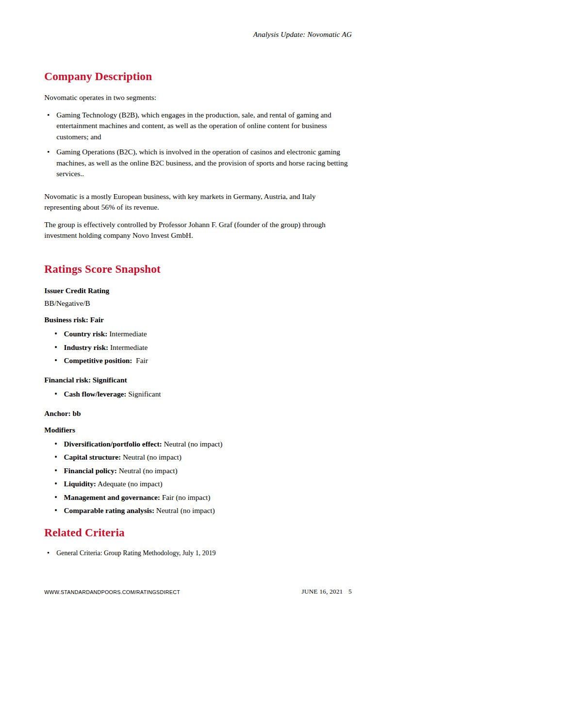Analysis Update: Novomatic AG
Company Description
Novomatic operates in two segments:
Gaming Technology (B2B), which engages in the production, sale, and rental of gaming and entertainment machines and content, as well as the operation of online content for business customers; and
Gaming Operations (B2C), which is involved in the operation of casinos and electronic gaming machines, as well as the online B2C business, and the provision of sports and horse racing betting services..
Novomatic is a mostly European business, with key markets in Germany, Austria, and Italy representing about 56% of its revenue.
The group is effectively controlled by Professor Johann F. Graf (founder of the group) through investment holding company Novo Invest GmbH.
Ratings Score Snapshot
Issuer Credit Rating
BB/Negative/B
Business risk: Fair
Country risk: Intermediate
Industry risk: Intermediate
Competitive position: Fair
Financial risk: Significant
Cash flow/leverage: Significant
Anchor: bb
Modifiers
Diversification/portfolio effect: Neutral (no impact)
Capital structure: Neutral (no impact)
Financial policy: Neutral (no impact)
Liquidity: Adequate (no impact)
Management and governance: Fair (no impact)
Comparable rating analysis: Neutral (no impact)
Related Criteria
General Criteria: Group Rating Methodology, July 1, 2019
WWW.STANDARDANDPOORS.COM/RATINGSDIRECT
JUNE 16, 20215